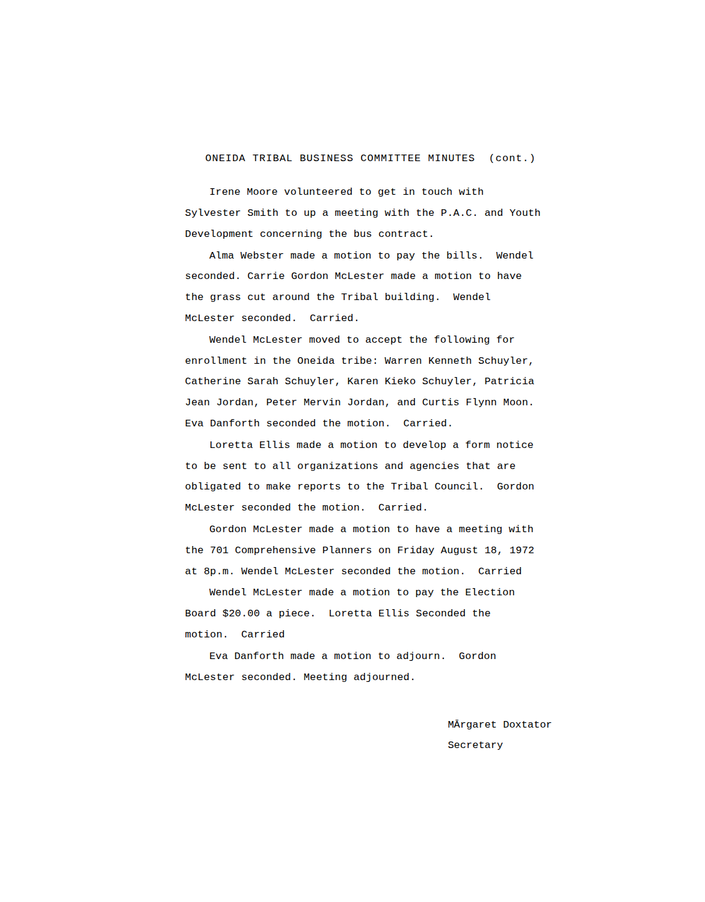ONEIDA TRIBAL BUSINESS COMMITTEE MINUTES (cont.)
Irene Moore volunteered to get in touch with Sylvester Smith to up a meeting with the P.A.C. and Youth Development concerning the bus contract.
Alma Webster made a motion to pay the bills. Wendel seconded. Carrie Gordon McLester made a motion to have the grass cut around the Tribal building. Wendel McLester seconded. Carried.
Wendel McLester moved to accept the following for enrollment in the Oneida tribe: Warren Kenneth Schuyler, Catherine Sarah Schuyler, Karen Kieko Schuyler, Patricia Jean Jordan, Peter Mervin Jordan, and Curtis Flynn Moon. Eva Danforth seconded the motion. Carried.
Loretta Ellis made a motion to develop a form notice to be sent to all organizations and agencies that are obligated to make reports to the Tribal Council. Gordon McLester seconded the motion. Carried.
Gordon McLester made a motion to have a meeting with the 701 Comprehensive Planners on Friday August 18, 1972 at 8p.m. Wendel McLester seconded the motion. Carried
Wendel McLester made a motion to pay the Election Board $20.00 a piece. Loretta Ellis Seconded the motion. Carried
Eva Danforth made a motion to adjourn. Gordon McLester seconded. Meeting adjourned.
MĀrgaret Doxtator
Secretary